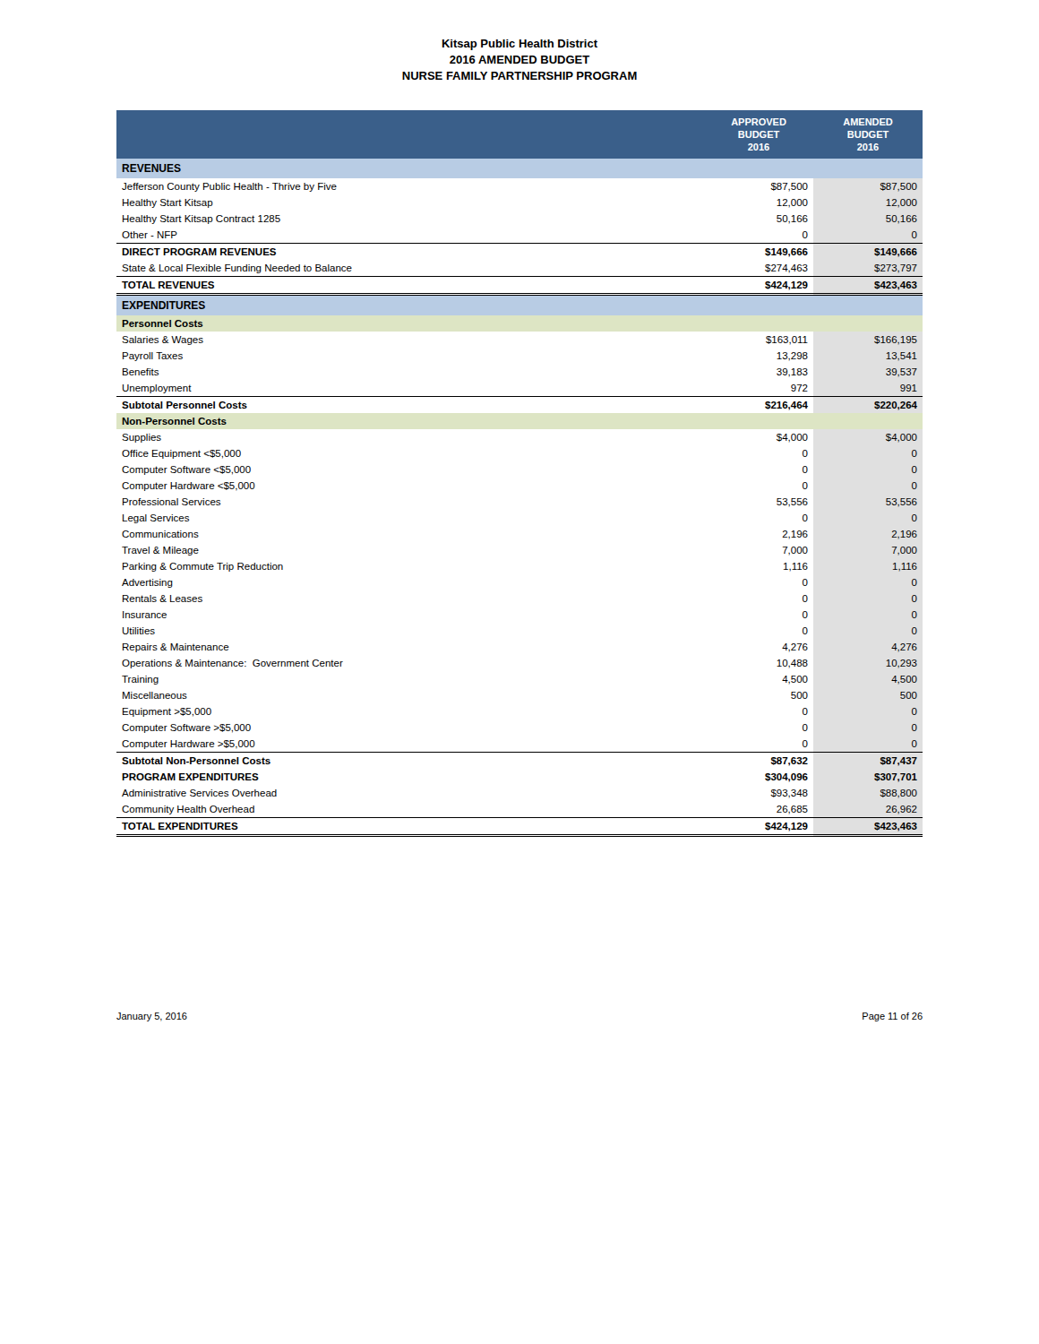Kitsap Public Health District
2016 AMENDED BUDGET
NURSE FAMILY PARTNERSHIP PROGRAM
| | APPROVED BUDGET 2016 | AMENDED BUDGET 2016 |
| --- | --- | --- |
| REVENUES |
| Jefferson County Public Health - Thrive by Five | $87,500 | $87,500 |
| Healthy Start Kitsap | 12,000 | 12,000 |
| Healthy Start Kitsap Contract 1285 | 50,166 | 50,166 |
| Other - NFP | 0 | 0 |
| DIRECT PROGRAM REVENUES | $149,666 | $149,666 |
| State & Local Flexible Funding Needed to Balance | $274,463 | $273,797 |
| TOTAL REVENUES | $424,129 | $423,463 |
| EXPENDITURES |
| Personnel Costs |
| Salaries & Wages | $163,011 | $166,195 |
| Payroll Taxes | 13,298 | 13,541 |
| Benefits | 39,183 | 39,537 |
| Unemployment | 972 | 991 |
| Subtotal Personnel Costs | $216,464 | $220,264 |
| Non-Personnel Costs |
| Supplies | $4,000 | $4,000 |
| Office Equipment <$5,000 | 0 | 0 |
| Computer Software <$5,000 | 0 | 0 |
| Computer Hardware <$5,000 | 0 | 0 |
| Professional Services | 53,556 | 53,556 |
| Legal Services | 0 | 0 |
| Communications | 2,196 | 2,196 |
| Travel & Mileage | 7,000 | 7,000 |
| Parking & Commute Trip Reduction | 1,116 | 1,116 |
| Advertising | 0 | 0 |
| Rentals & Leases | 0 | 0 |
| Insurance | 0 | 0 |
| Utilities | 0 | 0 |
| Repairs & Maintenance | 4,276 | 4,276 |
| Operations & Maintenance: Government Center | 10,488 | 10,293 |
| Training | 4,500 | 4,500 |
| Miscellaneous | 500 | 500 |
| Equipment >$5,000 | 0 | 0 |
| Computer Software >$5,000 | 0 | 0 |
| Computer Hardware >$5,000 | 0 | 0 |
| Subtotal Non-Personnel Costs | $87,632 | $87,437 |
| PROGRAM EXPENDITURES | $304,096 | $307,701 |
| Administrative Services Overhead | $93,348 | $88,800 |
| Community Health Overhead | 26,685 | 26,962 |
| TOTAL EXPENDITURES | $424,129 | $423,463 |
January 5, 2016 Page 11 of 26